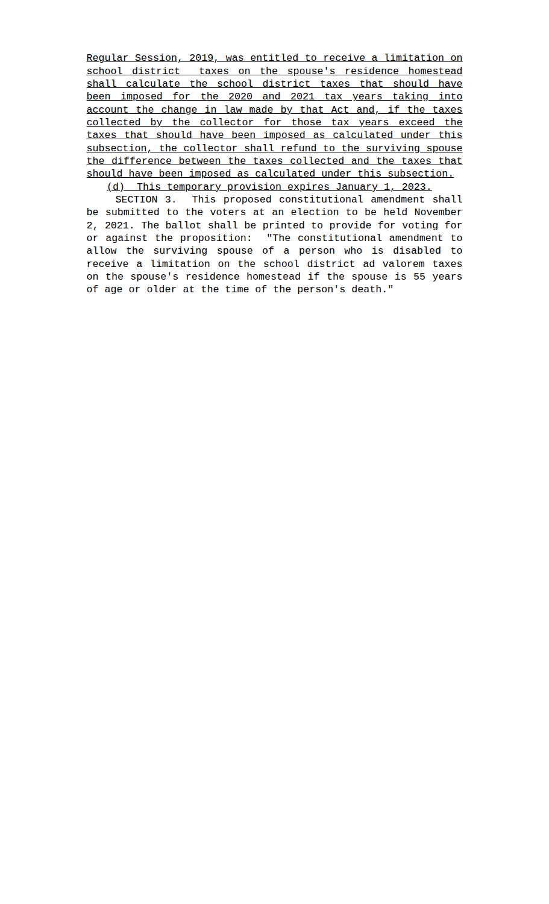Regular Session, 2019, was entitled to receive a limitation on school district taxes on the spouse's residence homestead shall calculate the school district taxes that should have been imposed for the 2020 and 2021 tax years taking into account the change in law made by that Act and, if the taxes collected by the collector for those tax years exceed the taxes that should have been imposed as calculated under this subsection, the collector shall refund to the surviving spouse the difference between the taxes collected and the taxes that should have been imposed as calculated under this subsection.
(d) This temporary provision expires January 1, 2023.
SECTION 3. This proposed constitutional amendment shall be submitted to the voters at an election to be held November 2, 2021. The ballot shall be printed to provide for voting for or against the proposition: "The constitutional amendment to allow the surviving spouse of a person who is disabled to receive a limitation on the school district ad valorem taxes on the spouse's residence homestead if the spouse is 55 years of age or older at the time of the person's death."